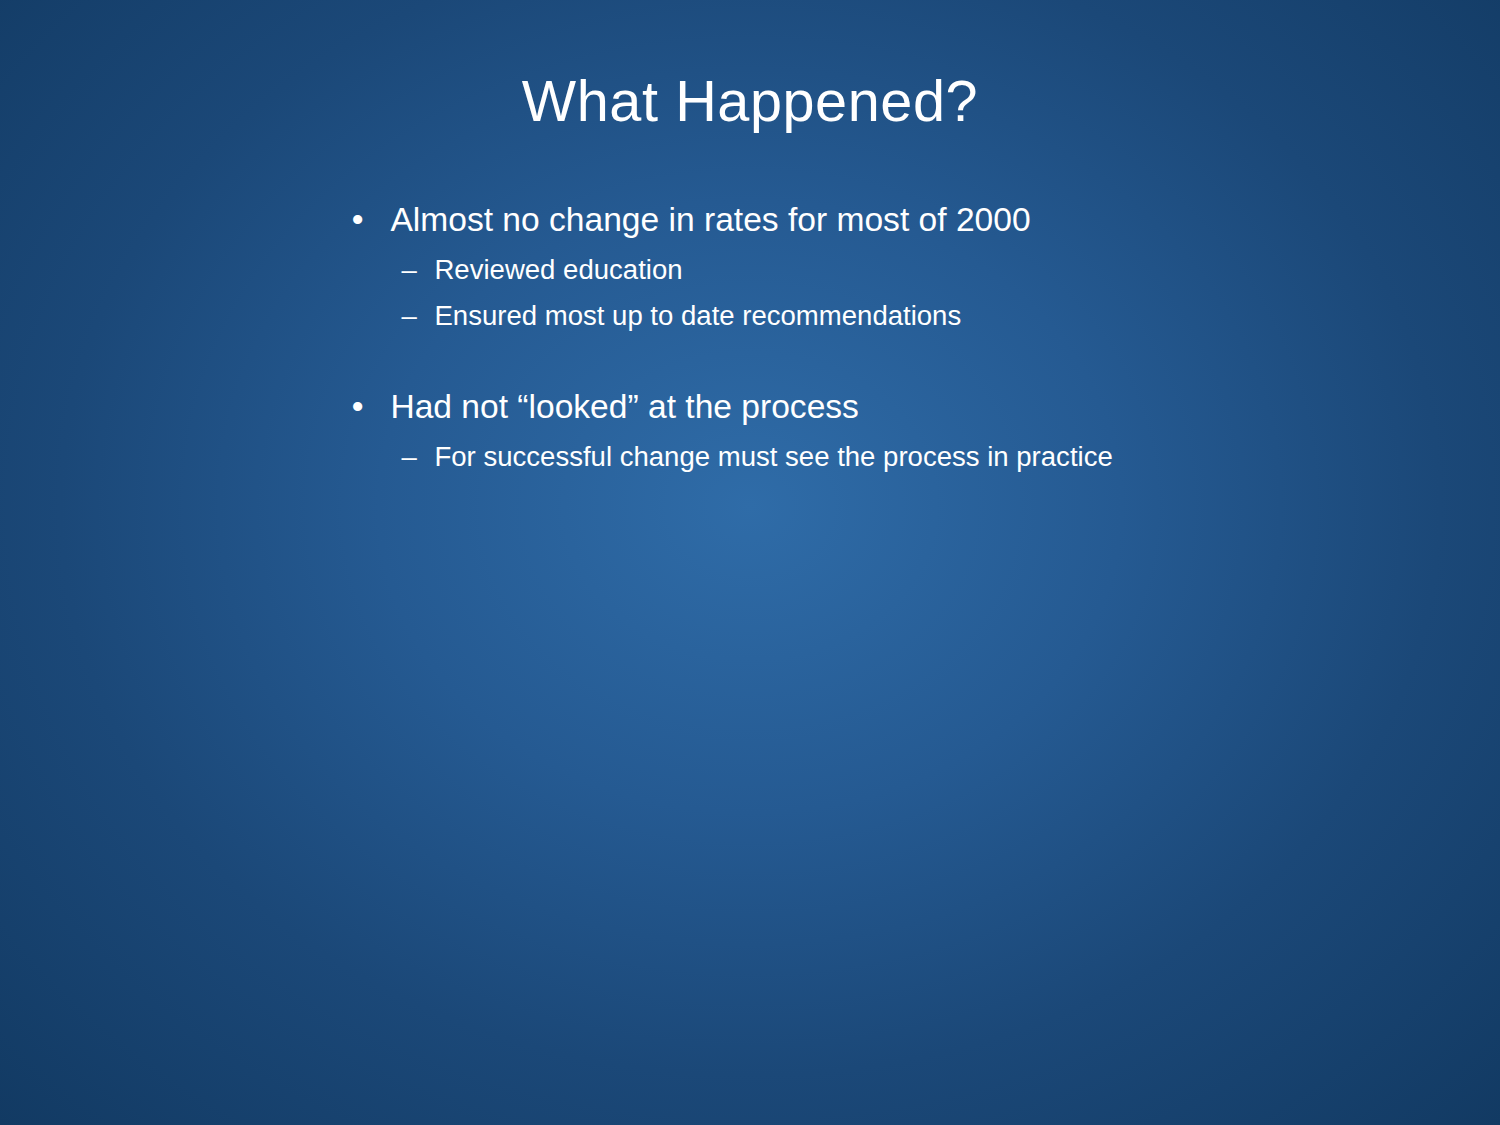What Happened?
Almost no change in rates for most of 2000
Reviewed education
Ensured most up to date recommendations
Had not “looked” at the process
For successful change must see the process in practice